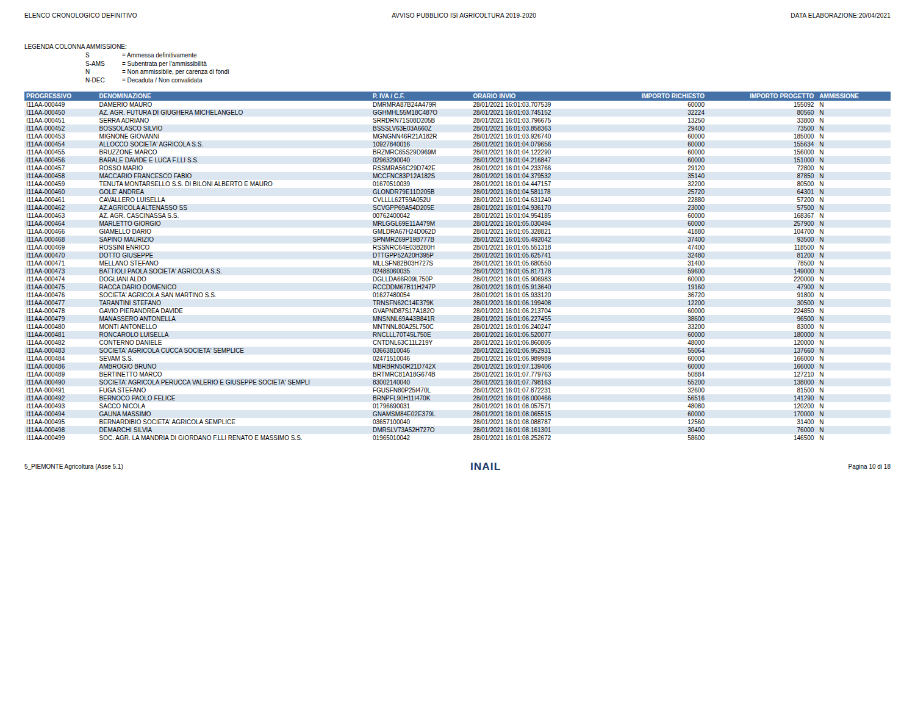ELENCO CRONOLOGICO DEFINITIVO
AVVISO PUBBLICO ISI AGRICOLTURA 2019-2020
DATA ELABORAZIONE:20/04/2021
LEGENDA COLONNA AMMISSIONE:
S= Ammessa definitivamente
S-AMS= Subentrata per l'ammissibilità
N= Non ammissibile, per carenza di fondi
N-DEC= Decaduta / Non convalidata
| PROGRESSIVO | DENOMINAZIONE | P. IVA / C.F. | ORARIO INVIO | IMPORTO RICHIESTO | IMPORTO PROGETTO | AMMISSIONE |
| --- | --- | --- | --- | --- | --- | --- |
| I11AA-000449 | DAMERIO MAURO | DMRMRA87B24A479R | 28/01/2021 16:01:03.707539 | 60000 | 155092 | N |
| I11AA-000450 | AZ. AGR. FUTURA DI GIUGHERA MICHELANGELO | GGHMHL55M18C487O | 28/01/2021 16:01:03.745152 | 32224 | 80560 | N |
| I11AA-000451 | SERRA ADRIANO | SRRDRN71S08D205B | 28/01/2021 16:01:03.796675 | 13250 | 33800 | N |
| I11AA-000452 | BOSSOLASCO SILVIO | BSSSLV63E03A660Z | 28/01/2021 16:01:03.858363 | 29400 | 73500 | N |
| I11AA-000453 | MIGNONE GIOVANNI | MGNGNN46R21A182R | 28/01/2021 16:01:03.926740 | 60000 | 185000 | N |
| I11AA-000454 | ALLOCCO SOCIETA' AGRICOLA S.S. | 10927840016 | 28/01/2021 16:01:04.079656 | 60000 | 155634 | N |
| I11AA-000455 | BRUZZONE MARCO | BRZMRC65S29D969M | 28/01/2021 16:01:04.122290 | 60000 | 156000 | N |
| I11AA-000456 | BARALE DAVIDE E LUCA F.LLI S.S. | 02963290040 | 28/01/2021 16:01:04.216847 | 60000 | 151000 | N |
| I11AA-000457 | ROSSO MARIO | RSSMRA56C29D742E | 28/01/2021 16:01:04.233766 | 29120 | 72800 | N |
| I11AA-000458 | MACCARIO FRANCESCO FABIO | MCCFNC83P12A182S | 28/01/2021 16:01:04.379532 | 35140 | 87850 | N |
| I11AA-000459 | TENUTA MONTARSELLO S.S. DI BILONI ALBERTO E MAURO | 01670510039 | 28/01/2021 16:01:04.447157 | 32200 | 80500 | N |
| I11AA-000460 | GOLE' ANDREA | GLONDR79E11D205B | 28/01/2021 16:01:04.581178 | 25720 | 64301 | N |
| I11AA-000461 | CAVALLERO LUISELLA | CVLLLL62T59A052U | 28/01/2021 16:01:04.631240 | 22880 | 57200 | N |
| I11AA-000462 | AZ.AGRICOLA ALTENASSO SS | SCVGPP69A54D205E | 28/01/2021 16:01:04.936170 | 23000 | 57500 | N |
| I11AA-000463 | AZ. AGR. CASCINASSA S.S. | 00762400042 | 28/01/2021 16:01:04.954185 | 60000 | 168367 | N |
| I11AA-000464 | MARLETTO GIORGIO | MRLGGL69E11A479M | 28/01/2021 16:01:05.030494 | 60000 | 257900 | N |
| I11AA-000466 | GIAMELLO DARIO | GMLDRA67H24D062D | 28/01/2021 16:01:05.328821 | 41880 | 104700 | N |
| I11AA-000468 | SAPINO MAURIZIO | SPNMRZ69P19B777B | 28/01/2021 16:01:05.492042 | 37400 | 93500 | N |
| I11AA-000469 | ROSSINI ENRICO | RSSNRC64E03B280H | 28/01/2021 16:01:05.551318 | 47400 | 118500 | N |
| I11AA-000470 | DOTTO GIUSEPPE | DTTGPP52A20H395P | 28/01/2021 16:01:05.625741 | 32480 | 81200 | N |
| I11AA-000471 | MELLANO STEFANO | MLLSFN82B03H727S | 28/01/2021 16:01:05.680550 | 31400 | 78500 | N |
| I11AA-000473 | BATTIOLI PAOLA SOCIETA' AGRICOLA S.S. | 02488060035 | 28/01/2021 16:01:05.817178 | 59600 | 149000 | N |
| I11AA-000474 | DOGLIANI ALDO | DGLLDA66R09L750P | 28/01/2021 16:01:05.906983 | 60000 | 220000 | N |
| I11AA-000475 | RACCA DARIO DOMENICO | RCCDDM67B11H247P | 28/01/2021 16:01:05.913640 | 19160 | 47900 | N |
| I11AA-000476 | SOCIETA' AGRICOLA SAN MARTINO S.S. | 01627480054 | 28/01/2021 16:01:05.933120 | 36720 | 91800 | N |
| I11AA-000477 | TARANTINI STEFANO | TRNSFN62C14E379K | 28/01/2021 16:01:06.199408 | 12200 | 30500 | N |
| I11AA-000478 | GAVIO PIERANDREA DAVIDE | GVAPND87S17A182O | 28/01/2021 16:01:06.213704 | 60000 | 224850 | N |
| I11AA-000479 | MANASSERO ANTONELLA | MNSNNL69A43B841R | 28/01/2021 16:01:06.227455 | 38600 | 96500 | N |
| I11AA-000480 | MONTI ANTONELLO | MNTNNL80A25L750C | 28/01/2021 16:01:06.240247 | 33200 | 83000 | N |
| I11AA-000481 | RONCAROLO LUISELLA | RNCLLL70T45L750E | 28/01/2021 16:01:06.520077 | 60000 | 180000 | N |
| I11AA-000482 | CONTERNO DANIELE | CNTDNL63C11L219Y | 28/01/2021 16:01:06.860805 | 48000 | 120000 | N |
| I11AA-000483 | SOCIETA' AGRICOLA CUCCA SOCIETA' SEMPLICE | 03663810046 | 28/01/2021 16:01:06.952931 | 55064 | 137660 | N |
| I11AA-000484 | SEVAM S.S. | 02471510046 | 28/01/2021 16:01:06.989989 | 60000 | 166000 | N |
| I11AA-000486 | AMBROGIO BRUNO | MBRBRN50R21D742X | 28/01/2021 16:01:07.139406 | 60000 | 166000 | N |
| I11AA-000489 | BERTINETTO MARCO | BRTMRC81A18G674B | 28/01/2021 16:01:07.779763 | 50884 | 127210 | N |
| I11AA-000490 | SOCIETA' AGRICOLA PERUCCA VALERIO E GIUSEPPE SOCIETA' SEMPLI | 83002140040 | 28/01/2021 16:01:07.798163 | 55200 | 138000 | N |
| I11AA-000491 | FUGA STEFANO | FGUSFN80P25I470L | 28/01/2021 16:01:07.872231 | 32600 | 81500 | N |
| I11AA-000492 | BERNOCO PAOLO FELICE | BRNPFL90H11I470K | 28/01/2021 16:01:08.000466 | 56516 | 141290 | N |
| I11AA-000493 | SACCO NICOLA | 01796690031 | 28/01/2021 16:01:08.057571 | 48080 | 120200 | N |
| I11AA-000494 | GAUNA MASSIMO | GNAMSM84E02E379L | 28/01/2021 16:01:08.065515 | 60000 | 170000 | N |
| I11AA-000495 | BERNARDIBIO SOCIETA' AGRICOLA SEMPLICE | 03657100040 | 28/01/2021 16:01:08.088787 | 12560 | 31400 | N |
| I11AA-000498 | DEMARCHI SILVIA | DMRSLV73A52H727O | 28/01/2021 16:01:08.161301 | 30400 | 76000 | N |
| I11AA-000499 | SOC. AGR. LA MANDRIA DI GIORDANO F.LLI RENATO E MASSIMO S.S. | 01965010042 | 28/01/2021 16:01:08.252672 | 58600 | 146500 | N |
5_PIEMONTE Agricoltura (Asse 5.1)
INAIL
Pagina 10 di 18